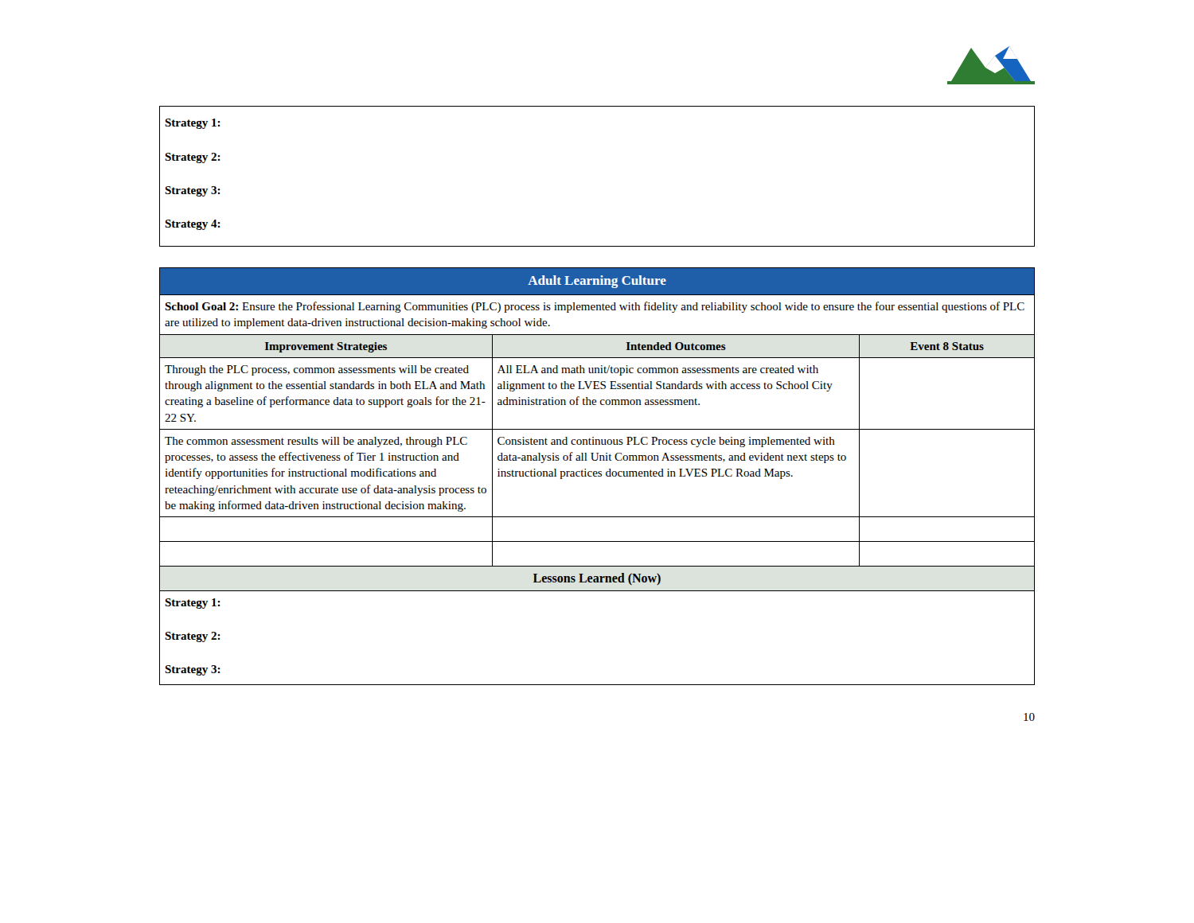| Strategy 1: Strategy 2: Strategy 3: Strategy 4: |
| Adult Learning Culture |
| School Goal 2: Ensure the Professional Learning Communities (PLC) process is implemented with fidelity and reliability school wide to ensure the four essential questions of PLC are utilized to implement data-driven instructional decision-making school wide. |
| Improvement Strategies | Intended Outcomes | Event 8 Status |
| Through the PLC process, common assessments will be created through alignment to the essential standards in both ELA and Math creating a baseline of performance data to support goals for the 21-22 SY. | All ELA and math unit/topic common assessments are created with alignment to the LVES Essential Standards with access to School City administration of the common assessment. | |
| The common assessment results will be analyzed, through PLC processes, to assess the effectiveness of Tier 1 instruction and identify opportunities for instructional modifications and reteaching/enrichment with accurate use of data-analysis process to be making informed data-driven instructional decision making. | Consistent and continuous PLC Process cycle being implemented with data-analysis of all Unit Common Assessments, and evident next steps to instructional practices documented in LVES PLC Road Maps. | |
| Lessons Learned (Now) |
| Strategy 1: Strategy 2: Strategy 3: |
10